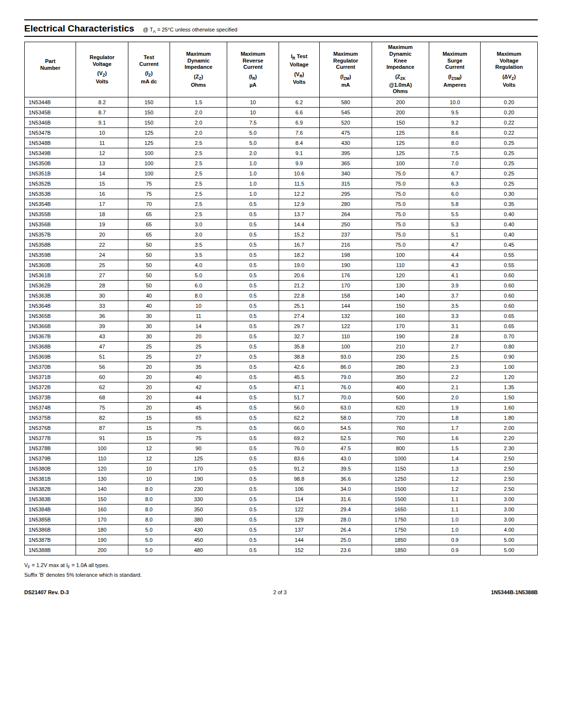Electrical Characteristics
@ TA = 25°C unless otherwise specified
| Part Number | Regulator Voltage (V Z ) Volts | Test Current (I Z ) mA dc | Maximum Dynamic Impedance (Z Z ) Ohms | Maximum Reverse Current (I R ) µA | I R Test Voltage (V R ) Volts | Maximum Regulator Current (I ZM ) mA | Maximum Dynamic Knee Impedance (Z ZK @1.0mA) Ohms | Maximum Surge Current (I ZSM ) Amperes | Maximum Voltage Regulation (ΔV Z ) Volts |
| --- | --- | --- | --- | --- | --- | --- | --- | --- | --- |
| 1N5344B | 8.2 | 150 | 1.5 | 10 | 6.2 | 580 | 200 | 10.0 | 0.20 |
| 1N5345B | 8.7 | 150 | 2.0 | 10 | 6.6 | 545 | 200 | 9.5 | 0.20 |
| 1N5346B | 9.1 | 150 | 2.0 | 7.5 | 6.9 | 520 | 150 | 9.2 | 0.22 |
| 1N5347B | 10 | 125 | 2.0 | 5.0 | 7.6 | 475 | 125 | 8.6 | 0.22 |
| 1N5348B | 11 | 125 | 2.5 | 5.0 | 8.4 | 430 | 125 | 8.0 | 0.25 |
| 1N5349B | 12 | 100 | 2.5 | 2.0 | 9.1 | 395 | 125 | 7.5 | 0.25 |
| 1N5350B | 13 | 100 | 2.5 | 1.0 | 9.9 | 365 | 100 | 7.0 | 0.25 |
| 1N5351B | 14 | 100 | 2.5 | 1.0 | 10.6 | 340 | 75.0 | 6.7 | 0.25 |
| 1N5352B | 15 | 75 | 2.5 | 1.0 | 11.5 | 315 | 75.0 | 6.3 | 0.25 |
| 1N5353B | 16 | 75 | 2.5 | 1.0 | 12.2 | 295 | 75.0 | 6.0 | 0.30 |
| 1N5354B | 17 | 70 | 2.5 | 0.5 | 12.9 | 280 | 75.0 | 5.8 | 0.35 |
| 1N5355B | 18 | 65 | 2.5 | 0.5 | 13.7 | 264 | 75.0 | 5.5 | 0.40 |
| 1N5356B | 19 | 65 | 3.0 | 0.5 | 14.4 | 250 | 75.0 | 5.3 | 0.40 |
| 1N5357B | 20 | 65 | 3.0 | 0.5 | 15.2 | 237 | 75.0 | 5.1 | 0.40 |
| 1N5358B | 22 | 50 | 3.5 | 0.5 | 16.7 | 216 | 75.0 | 4.7 | 0.45 |
| 1N5359B | 24 | 50 | 3.5 | 0.5 | 18.2 | 198 | 100 | 4.4 | 0.55 |
| 1N5360B | 25 | 50 | 4.0 | 0.5 | 19.0 | 190 | 110 | 4.3 | 0.55 |
| 1N5361B | 27 | 50 | 5.0 | 0.5 | 20.6 | 176 | 120 | 4.1 | 0.60 |
| 1N5362B | 28 | 50 | 6.0 | 0.5 | 21.2 | 170 | 130 | 3.9 | 0.60 |
| 1N5363B | 30 | 40 | 8.0 | 0.5 | 22.8 | 158 | 140 | 3.7 | 0.60 |
| 1N5364B | 33 | 40 | 10 | 0.5 | 25.1 | 144 | 150 | 3.5 | 0.60 |
| 1N5365B | 36 | 30 | 11 | 0.5 | 27.4 | 132 | 160 | 3.3 | 0.65 |
| 1N5366B | 39 | 30 | 14 | 0.5 | 29.7 | 122 | 170 | 3.1 | 0.65 |
| 1N5367B | 43 | 30 | 20 | 0.5 | 32.7 | 110 | 190 | 2.8 | 0.70 |
| 1N5368B | 47 | 25 | 25 | 0.5 | 35.8 | 100 | 210 | 2.7 | 0.80 |
| 1N5369B | 51 | 25 | 27 | 0.5 | 38.8 | 93.0 | 230 | 2.5 | 0.90 |
| 1N5370B | 56 | 20 | 35 | 0.5 | 42.6 | 86.0 | 280 | 2.3 | 1.00 |
| 1N5371B | 60 | 20 | 40 | 0.5 | 45.5 | 79.0 | 350 | 2.2 | 1.20 |
| 1N5372B | 62 | 20 | 42 | 0.5 | 47.1 | 76.0 | 400 | 2.1 | 1.35 |
| 1N5373B | 68 | 20 | 44 | 0.5 | 51.7 | 70.0 | 500 | 2.0 | 1.50 |
| 1N5374B | 75 | 20 | 45 | 0.5 | 56.0 | 63.0 | 620 | 1.9 | 1.60 |
| 1N5375B | 82 | 15 | 65 | 0.5 | 62.2 | 58.0 | 720 | 1.8 | 1.80 |
| 1N5376B | 87 | 15 | 75 | 0.5 | 66.0 | 54.5 | 760 | 1.7 | 2.00 |
| 1N5377B | 91 | 15 | 75 | 0.5 | 69.2 | 52.5 | 760 | 1.6 | 2.20 |
| 1N5378B | 100 | 12 | 90 | 0.5 | 76.0 | 47.5 | 800 | 1.5 | 2.30 |
| 1N5379B | 110 | 12 | 125 | 0.5 | 83.6 | 43.0 | 1000 | 1.4 | 2.50 |
| 1N5380B | 120 | 10 | 170 | 0.5 | 91.2 | 39.5 | 1150 | 1.3 | 2.50 |
| 1N5381B | 130 | 10 | 190 | 0.5 | 98.8 | 36.6 | 1250 | 1.2 | 2.50 |
| 1N5382B | 140 | 8.0 | 230 | 0.5 | 106 | 34.0 | 1500 | 1.2 | 2.50 |
| 1N5383B | 150 | 8.0 | 330 | 0.5 | 114 | 31.6 | 1500 | 1.1 | 3.00 |
| 1N5384B | 160 | 8.0 | 350 | 0.5 | 122 | 29.4 | 1650 | 1.1 | 3.00 |
| 1N5385B | 170 | 8.0 | 380 | 0.5 | 129 | 28.0 | 1750 | 1.0 | 3.00 |
| 1N5386B | 180 | 5.0 | 430 | 0.5 | 137 | 26.4 | 1750 | 1.0 | 4.00 |
| 1N5387B | 190 | 5.0 | 450 | 0.5 | 144 | 25.0 | 1850 | 0.9 | 5.00 |
| 1N5388B | 200 | 5.0 | 480 | 0.5 | 152 | 23.6 | 1850 | 0.9 | 5.00 |
VF = 1.2V max at IF = 1.0A all types.
Suffix 'B' denotes 5% tolerance which is standard.
DS21407 Rev. D-3 2 of 3 1N5344B-1N5388B